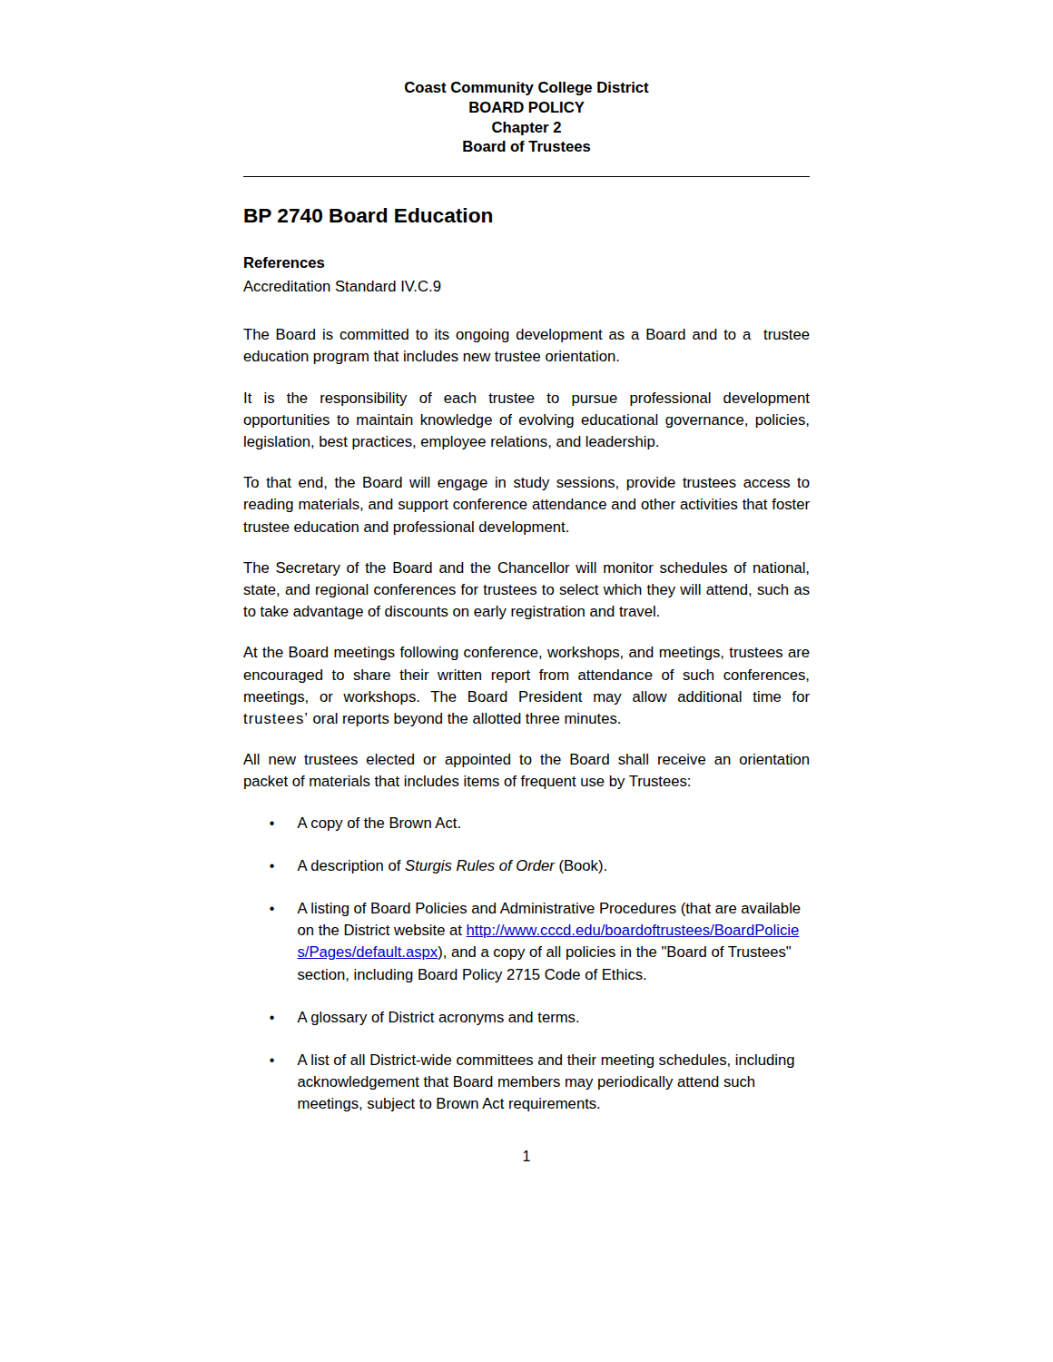Coast Community College District BOARD POLICY Chapter 2 Board of Trustees
BP 2740 Board Education
References
Accreditation Standard IV.C.9
The Board is committed to its ongoing development as a Board and to a trustee education program that includes new trustee orientation.
It is the responsibility of each trustee to pursue professional development opportunities to maintain knowledge of evolving educational governance, policies, legislation, best practices, employee relations, and leadership.
To that end, the Board will engage in study sessions, provide trustees access to reading materials, and support conference attendance and other activities that foster trustee education and professional development.
The Secretary of the Board and the Chancellor will monitor schedules of national, state, and regional conferences for trustees to select which they will attend, such as to take advantage of discounts on early registration and travel.
At the Board meetings following conference, workshops, and meetings, trustees are encouraged to share their written report from attendance of such conferences, meetings, or workshops. The Board President may allow additional time for trustees’ oral reports beyond the allotted three minutes.
All new trustees elected or appointed to the Board shall receive an orientation packet of materials that includes items of frequent use by Trustees:
A copy of the Brown Act.
A description of Sturgis Rules of Order (Book).
A listing of Board Policies and Administrative Procedures (that are available on the District website at http://www.cccd.edu/boardoftrustees/BoardPolicies/Pages/default.aspx), and a copy of all policies in the "Board of Trustees" section, including Board Policy 2715 Code of Ethics.
A glossary of District acronyms and terms.
A list of all District-wide committees and their meeting schedules, including acknowledgement that Board members may periodically attend such meetings, subject to Brown Act requirements.
1